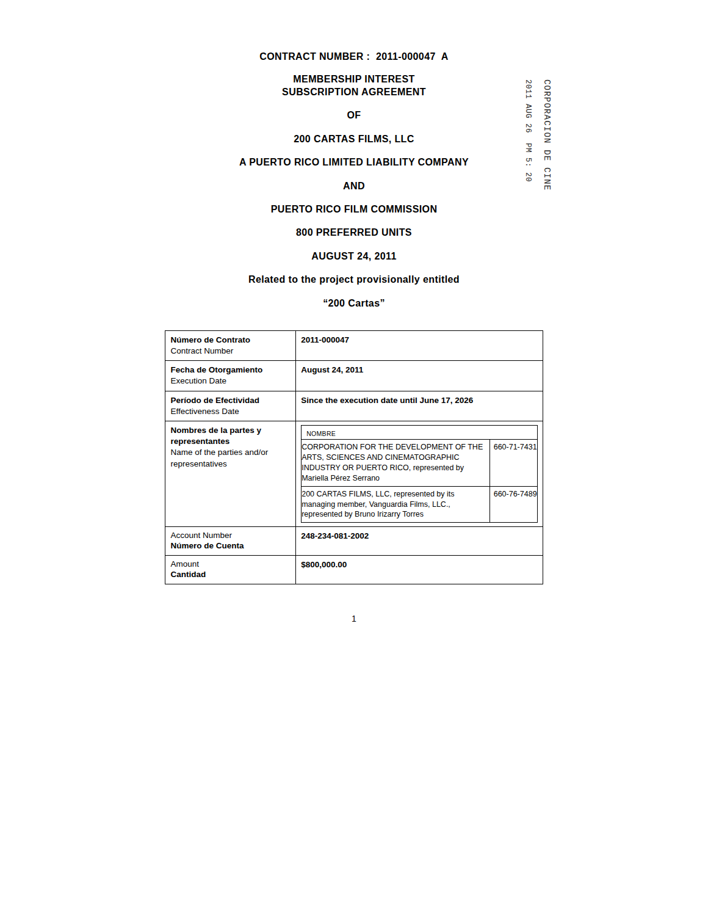2011 AUG 26 PM 5: 20 CORPORACION DE CINE
CONTRACT NUMBER : 2011-000047 A
MEMBERSHIP INTEREST
SUBSCRIPTION AGREEMENT
OF
200 CARTAS FILMS, LLC
A PUERTO RICO LIMITED LIABILITY COMPANY
AND
PUERTO RICO FILM COMMISSION
800 PREFERRED UNITS
AUGUST 24, 2011
Related to the project provisionally entitled
“200 Cartas”
| Número de Contrato Contract Number | 2011-000047 |
| Fecha de Otorgamiento Execution Date | August 24, 2011 |
| Período de Efectividad Effectiveness Date | Since the execution date until June 17, 2026 |
| Nombres de la partes y representantes Name of the parties and/or representatives | / NOMBRE / / CORPORATION FOR THE DEVELOPMENT OF THE ARTS, SCIENCES AND CINEMATOGRAPHIC INDUSTRY OR PUERTO RICO, represented by Mariella Pérez Serrano / 660-71-7431 / / 200 CARTAS FILMS, LLC, represented by its managing member, Vanguardia Films, LLC., represented by Bruno Irizarry Torres / 660-76-7489 / |
| Account Number Número de Cuenta | 248-234-081-2002 |
| Amount Cantidad | $800,000.00 |
1